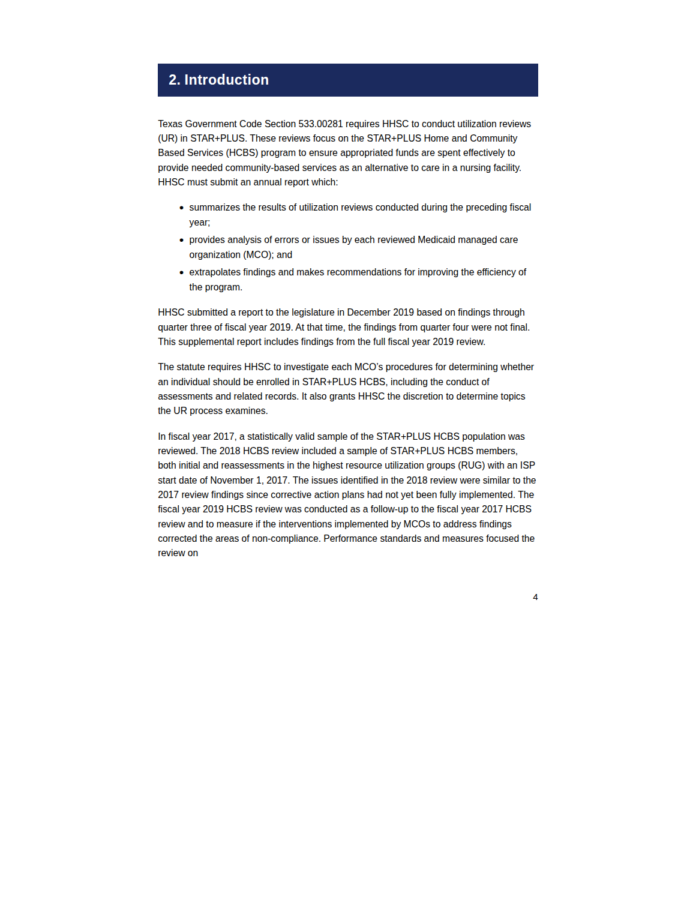2. Introduction
Texas Government Code Section 533.00281 requires HHSC to conduct utilization reviews (UR) in STAR+PLUS. These reviews focus on the STAR+PLUS Home and Community Based Services (HCBS) program to ensure appropriated funds are spent effectively to provide needed community-based services as an alternative to care in a nursing facility. HHSC must submit an annual report which:
summarizes the results of utilization reviews conducted during the preceding fiscal year;
provides analysis of errors or issues by each reviewed Medicaid managed care organization (MCO); and
extrapolates findings and makes recommendations for improving the efficiency of the program.
HHSC submitted a report to the legislature in December 2019 based on findings through quarter three of fiscal year 2019. At that time, the findings from quarter four were not final. This supplemental report includes findings from the full fiscal year 2019 review.
The statute requires HHSC to investigate each MCO’s procedures for determining whether an individual should be enrolled in STAR+PLUS HCBS, including the conduct of assessments and related records. It also grants HHSC the discretion to determine topics the UR process examines.
In fiscal year 2017, a statistically valid sample of the STAR+PLUS HCBS population was reviewed. The 2018 HCBS review included a sample of STAR+PLUS HCBS members, both initial and reassessments in the highest resource utilization groups (RUG) with an ISP start date of November 1, 2017. The issues identified in the 2018 review were similar to the 2017 review findings since corrective action plans had not yet been fully implemented. The fiscal year 2019 HCBS review was conducted as a follow-up to the fiscal year 2017 HCBS review and to measure if the interventions implemented by MCOs to address findings corrected the areas of non-compliance. Performance standards and measures focused the review on
4